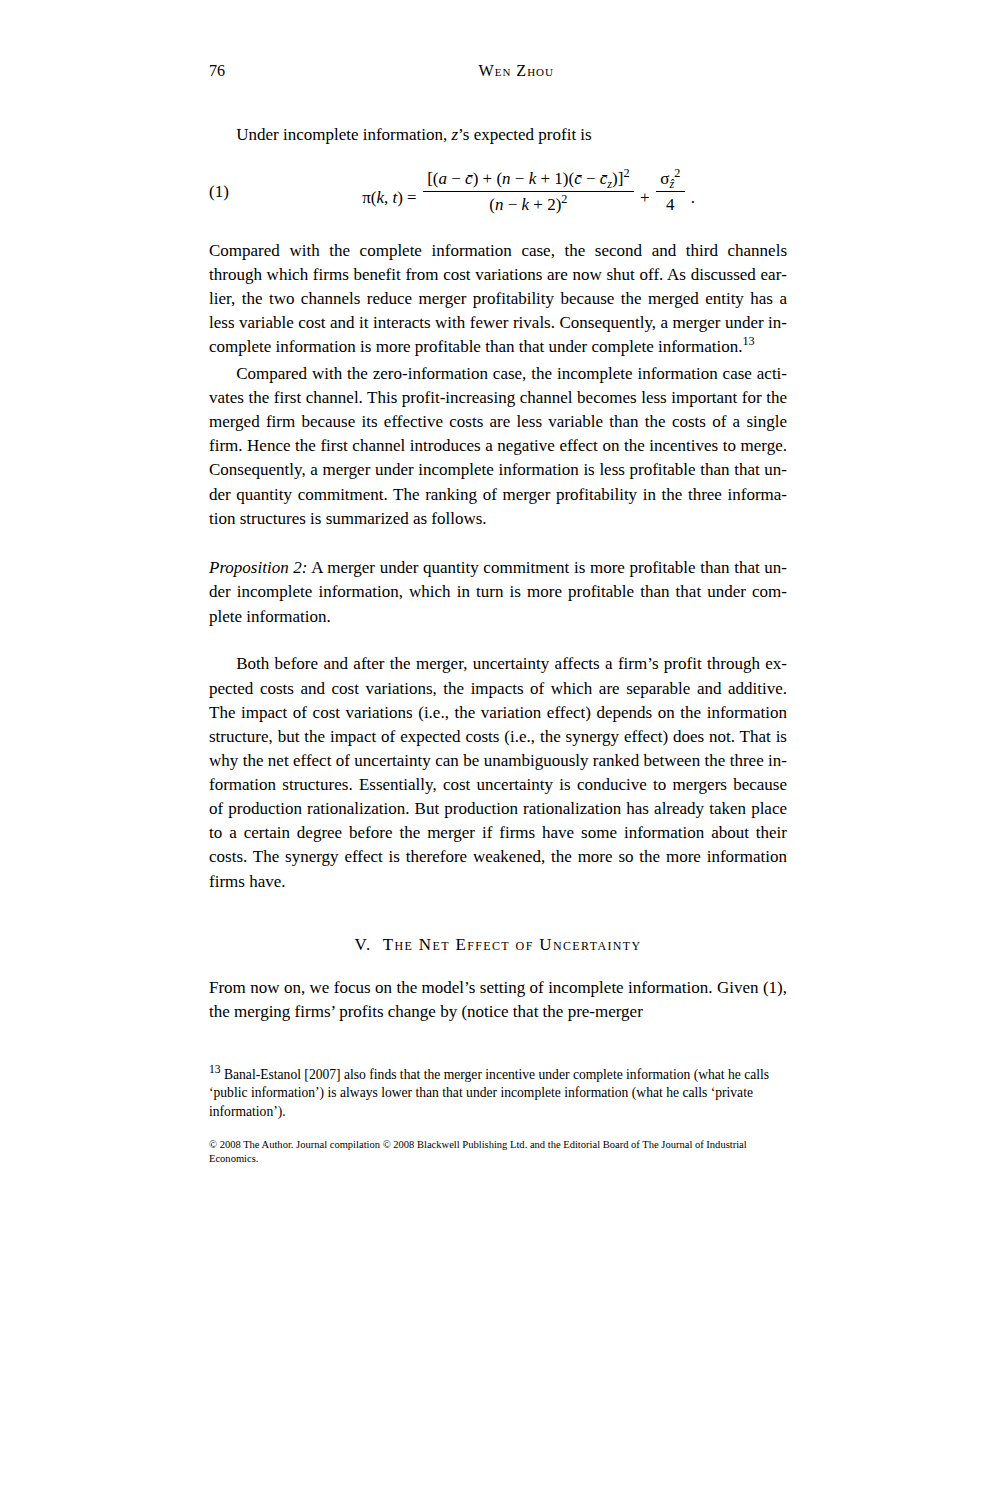76 Wen Zhou
Under incomplete information, z’s expected profit is
(1) π(k, t) = [(a − c̄) + (n − k + 1)(c̄ − c̄z)]2 (n − k + 2)2 + σẑ2 4 .
Compared with the complete information case, the second and third channels through which firms benefit from cost variations are now shut off. As discussed earlier, the two channels reduce merger profitability because the merged entity has a less variable cost and it interacts with fewer rivals. Consequently, a merger under incomplete information is more profitable than that under complete information.13
Compared with the zero-information case, the incomplete information case activates the first channel. This profit-increasing channel becomes less important for the merged firm because its effective costs are less variable than the costs of a single firm. Hence the first channel introduces a negative effect on the incentives to merge. Consequently, a merger under incomplete information is less profitable than that under quantity commitment. The ranking of merger profitability in the three information structures is summarized as follows.
Proposition 2: A merger under quantity commitment is more profitable than that under incomplete information, which in turn is more profitable than that under complete information.
Both before and after the merger, uncertainty affects a firm’s profit through expected costs and cost variations, the impacts of which are separable and additive. The impact of cost variations (i.e., the variation effect) depends on the information structure, but the impact of expected costs (i.e., the synergy effect) does not. That is why the net effect of uncertainty can be unambiguously ranked between the three information structures. Essentially, cost uncertainty is conducive to mergers because of production rationalization. But production rationalization has already taken place to a certain degree before the merger if firms have some information about their costs. The synergy effect is therefore weakened, the more so the more information firms have.
V. The Net Effect of Uncertainty
From now on, we focus on the model’s setting of incomplete information. Given (1), the merging firms’ profits change by (notice that the pre-merger
13 Banal-Estanol [2007] also finds that the merger incentive under complete information (what he calls ‘public information’) is always lower than that under incomplete information (what he calls ‘private information’).
© 2008 The Author. Journal compilation © 2008 Blackwell Publishing Ltd. and the Editorial Board of The Journal of Industrial Economics.